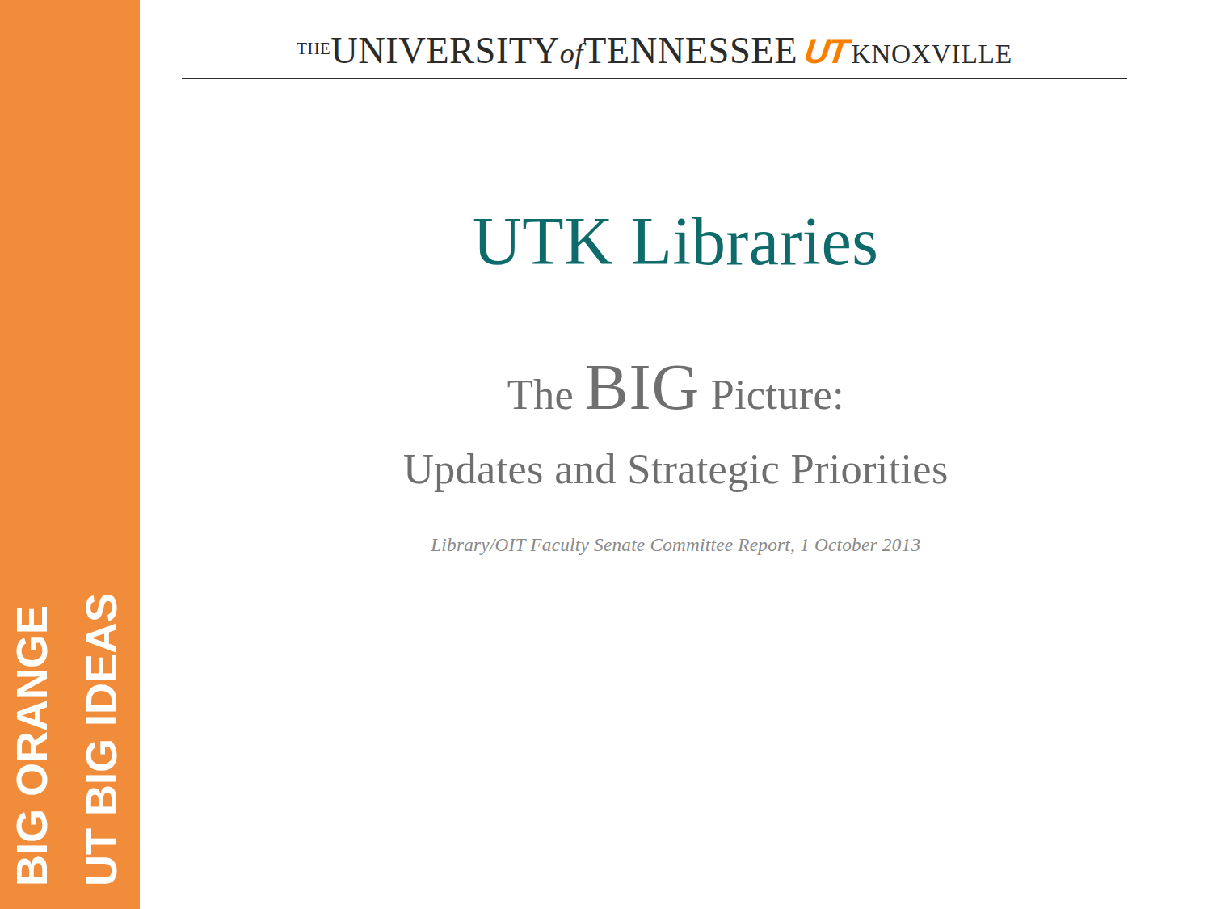BIG ORANGE
UT BIG IDEAS
THEUNIVERSITYof TENNESSEEUT KNOXVILLE
UTK Libraries
The BIG Picture: Updates and Strategic Priorities
Library/OIT Faculty Senate Committee Report, 1 October 2013